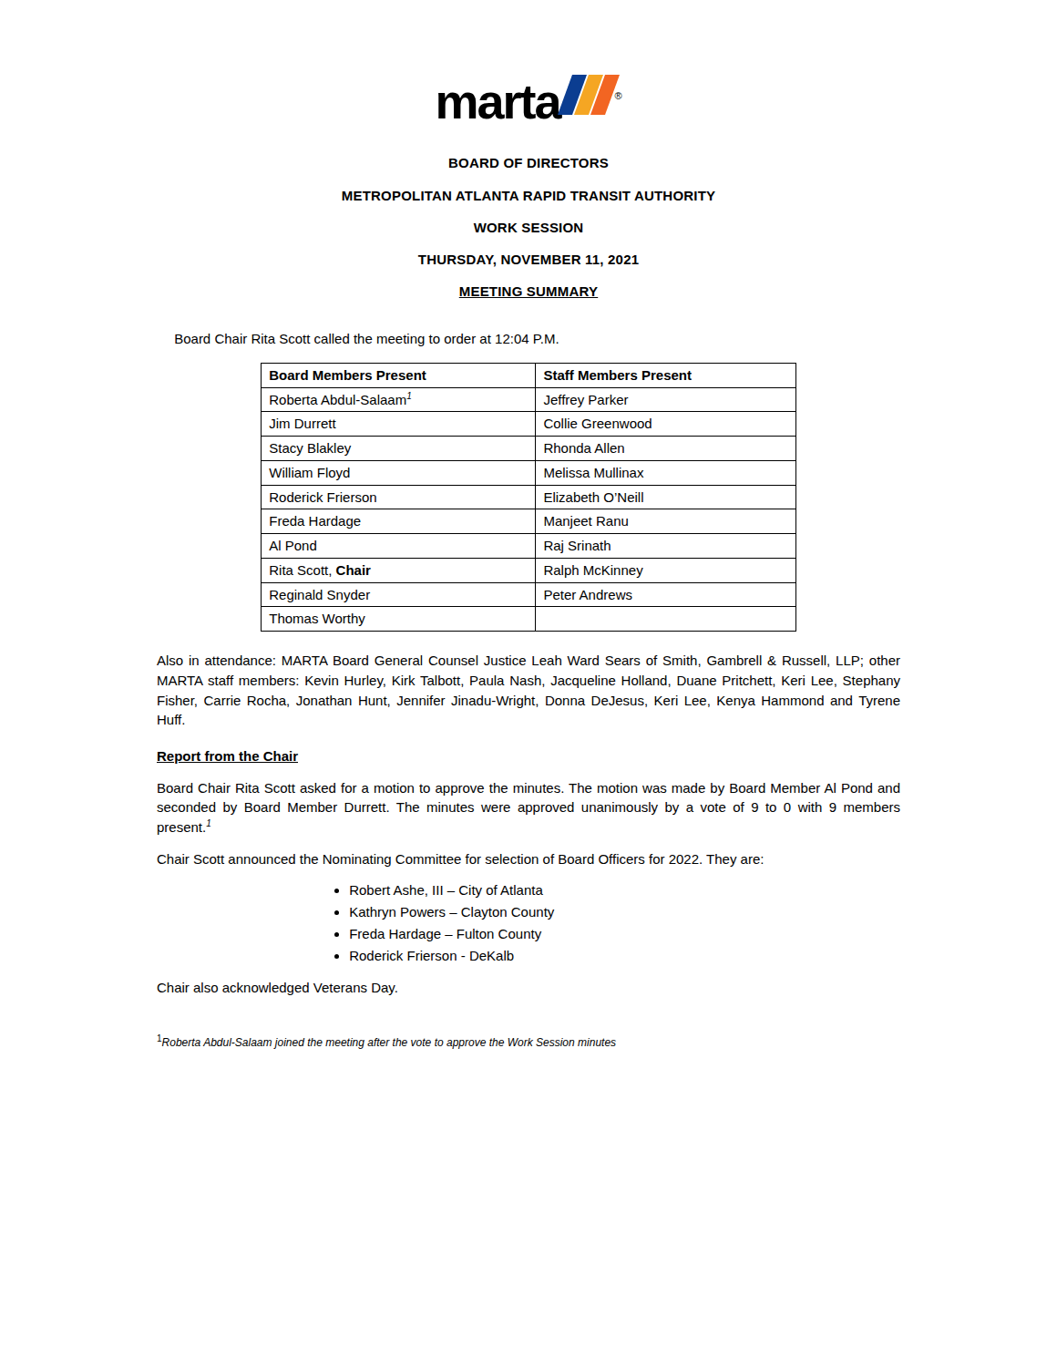marta ®
BOARD OF DIRECTORS
METROPOLITAN ATLANTA RAPID TRANSIT AUTHORITY
WORK SESSION
THURSDAY, NOVEMBER 11, 2021
MEETING SUMMARY
Board Chair Rita Scott called the meeting to order at 12:04 P.M.
| Board Members Present | Staff Members Present |
| --- | --- |
| Roberta Abdul-Salaam 1 | Jeffrey Parker |
| Jim Durrett | Collie Greenwood |
| Stacy Blakley | Rhonda Allen |
| William Floyd | Melissa Mullinax |
| Roderick Frierson | Elizabeth O’Neill |
| Freda Hardage | Manjeet Ranu |
| Al Pond | Raj Srinath |
| Rita Scott, Chair | Ralph McKinney |
| Reginald Snyder | Peter Andrews |
| Thomas Worthy | |
Also in attendance: MARTA Board General Counsel Justice Leah Ward Sears of Smith, Gambrell & Russell, LLP; other MARTA staff members: Kevin Hurley, Kirk Talbott, Paula Nash, Jacqueline Holland, Duane Pritchett, Keri Lee, Stephany Fisher, Carrie Rocha, Jonathan Hunt, Jennifer Jinadu-Wright, Donna DeJesus, Keri Lee, Kenya Hammond and Tyrene Huff.
Report from the Chair
Board Chair Rita Scott asked for a motion to approve the minutes. The motion was made by Board Member Al Pond and seconded by Board Member Durrett. The minutes were approved unanimously by a vote of 9 to 0 with 9 members present.1
Chair Scott announced the Nominating Committee for selection of Board Officers for 2022. They are:
Robert Ashe, III – City of Atlanta
Kathryn Powers – Clayton County
Freda Hardage – Fulton County
Roderick Frierson - DeKalb
Chair also acknowledged Veterans Day.
1Roberta Abdul-Salaam joined the meeting after the vote to approve the Work Session minutes